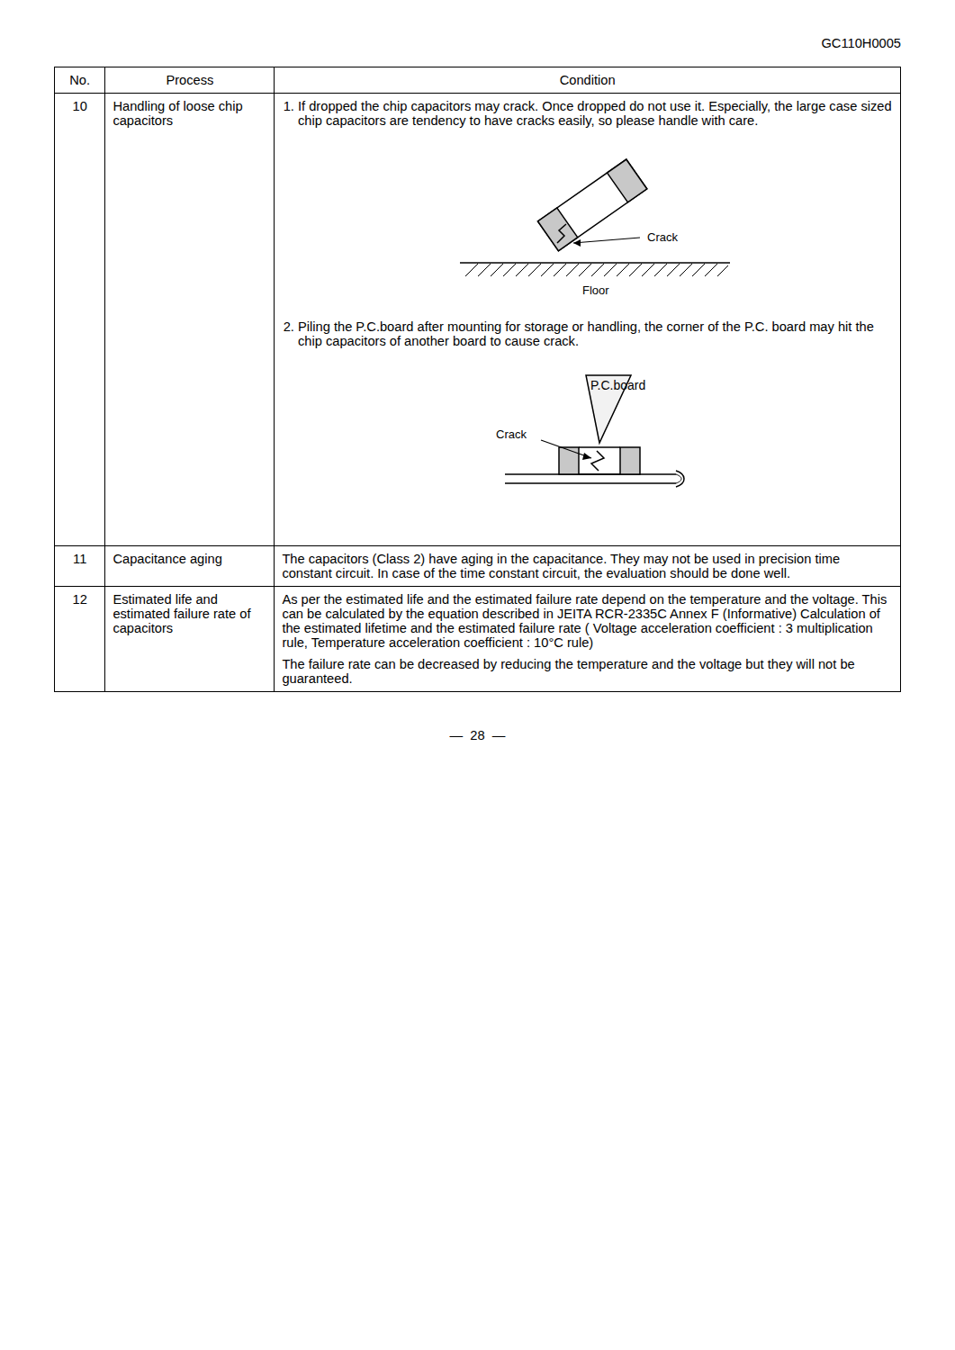GC110H0005
| No. | Process | Condition |
| --- | --- | --- |
| 10 | Handling of loose chip capacitors | If dropped the chip capacitors may crack. Once dropped do not use it. Especially, the large case sized chip capacitors are tendency to have cracks easily, so please handle with care. Crack Floor Piling the P.C.board after mounting for storage or handling, the corner of the P.C. board may hit the chip capacitors of another board to cause crack. P.C.board Crack |
| 11 | Capacitance aging | The capacitors (Class 2) have aging in the capacitance. They may not be used in precision time constant circuit. In case of the time constant circuit, the evaluation should be done well. |
| 12 | Estimated life and estimated failure rate of capacitors | As per the estimated life and the estimated failure rate depend on the temperature and the voltage. This can be calculated by the equation described in JEITA RCR-2335C Annex F (Informative) Calculation of the estimated lifetime and the estimated failure rate ( Voltage acceleration coefficient : 3 multiplication rule, Temperature acceleration coefficient : 10°C rule) The failure rate can be decreased by reducing the temperature and the voltage but they will not be guaranteed. |
— 28 —